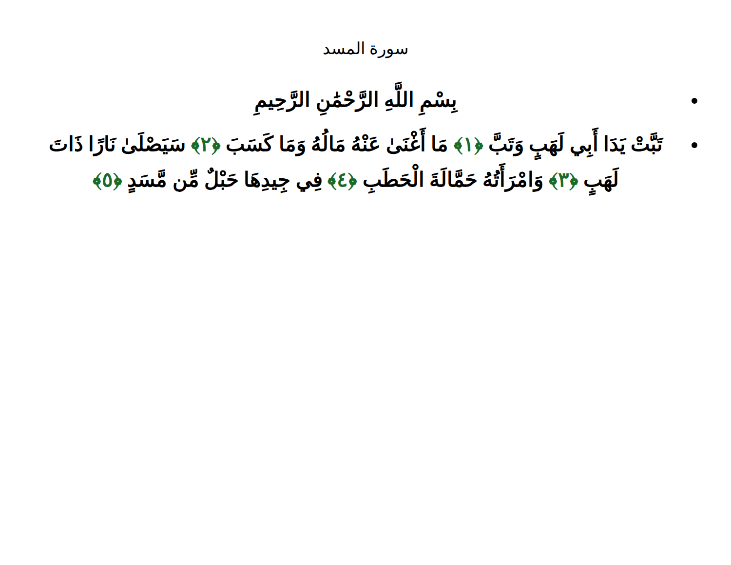سورة المسد
بِسْمِ اللَّهِ الرَّحْمَٰنِ الرَّحِيمِ
تَبَّتْ يَدَا أَبِي لَهَبٍ وَتَبَّ ﴿١﴾ مَا أَغْنَىٰ عَنْهُ مَالُهُ وَمَا كَسَبَ ﴿٢﴾ سَيَصْلَىٰ نَارًا ذَاتَ لَهَبٍ ﴿٣﴾ وَامْرَأَتُهُ حَمَّالَةَ الْحَطَبِ ﴿٤﴾ فِي جِيدِهَا حَبْلٌ مِّن مَّسَدٍ ﴿٥﴾